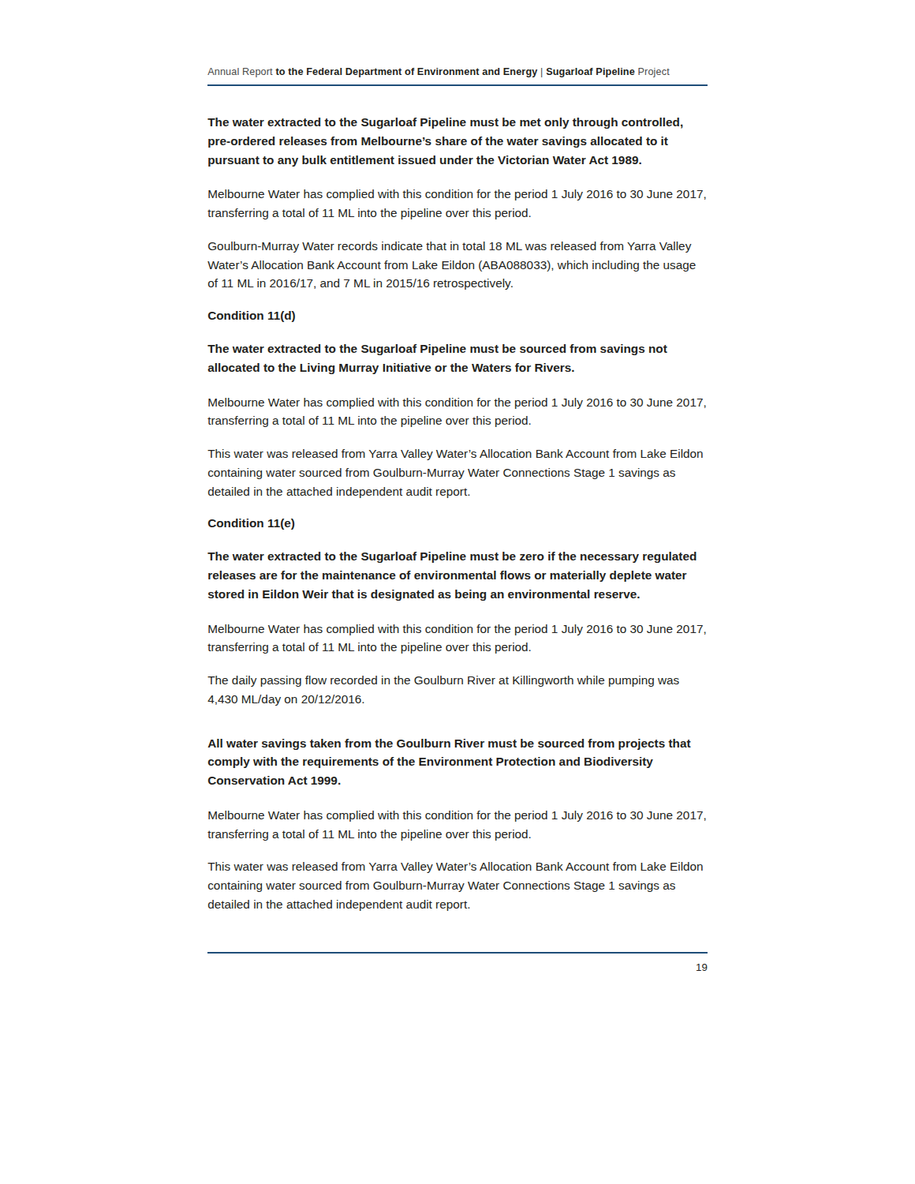Annual Report to the Federal Department of Environment and Energy | Sugarloaf Pipeline Project
The water extracted to the Sugarloaf Pipeline must be met only through controlled, pre-ordered releases from Melbourne’s share of the water savings allocated to it pursuant to any bulk entitlement issued under the Victorian Water Act 1989.
Melbourne Water has complied with this condition for the period 1 July 2016 to 30 June 2017, transferring a total of 11 ML into the pipeline over this period.
Goulburn-Murray Water records indicate that in total 18 ML was released from Yarra Valley Water’s Allocation Bank Account from Lake Eildon (ABA088033), which including the usage of 11 ML in 2016/17, and 7 ML in 2015/16 retrospectively.
Condition 11(d)
The water extracted to the Sugarloaf Pipeline must be sourced from savings not allocated to the Living Murray Initiative or the Waters for Rivers.
Melbourne Water has complied with this condition for the period 1 July 2016 to 30 June 2017, transferring a total of 11 ML into the pipeline over this period.
This water was released from Yarra Valley Water’s Allocation Bank Account from Lake Eildon containing water sourced from Goulburn-Murray Water Connections Stage 1 savings as detailed in the attached independent audit report.
Condition 11(e)
The water extracted to the Sugarloaf Pipeline must be zero if the necessary regulated releases are for the maintenance of environmental flows or materially deplete water stored in Eildon Weir that is designated as being an environmental reserve.
Melbourne Water has complied with this condition for the period 1 July 2016 to 30 June 2017, transferring a total of 11 ML into the pipeline over this period.
The daily passing flow recorded in the Goulburn River at Killingworth while pumping was 4,430 ML/day on 20/12/2016.
All water savings taken from the Goulburn River must be sourced from projects that comply with the requirements of the Environment Protection and Biodiversity Conservation Act 1999.
Melbourne Water has complied with this condition for the period 1 July 2016 to 30 June 2017, transferring a total of 11 ML into the pipeline over this period.
This water was released from Yarra Valley Water’s Allocation Bank Account from Lake Eildon containing water sourced from Goulburn-Murray Water Connections Stage 1 savings as detailed in the attached independent audit report.
19